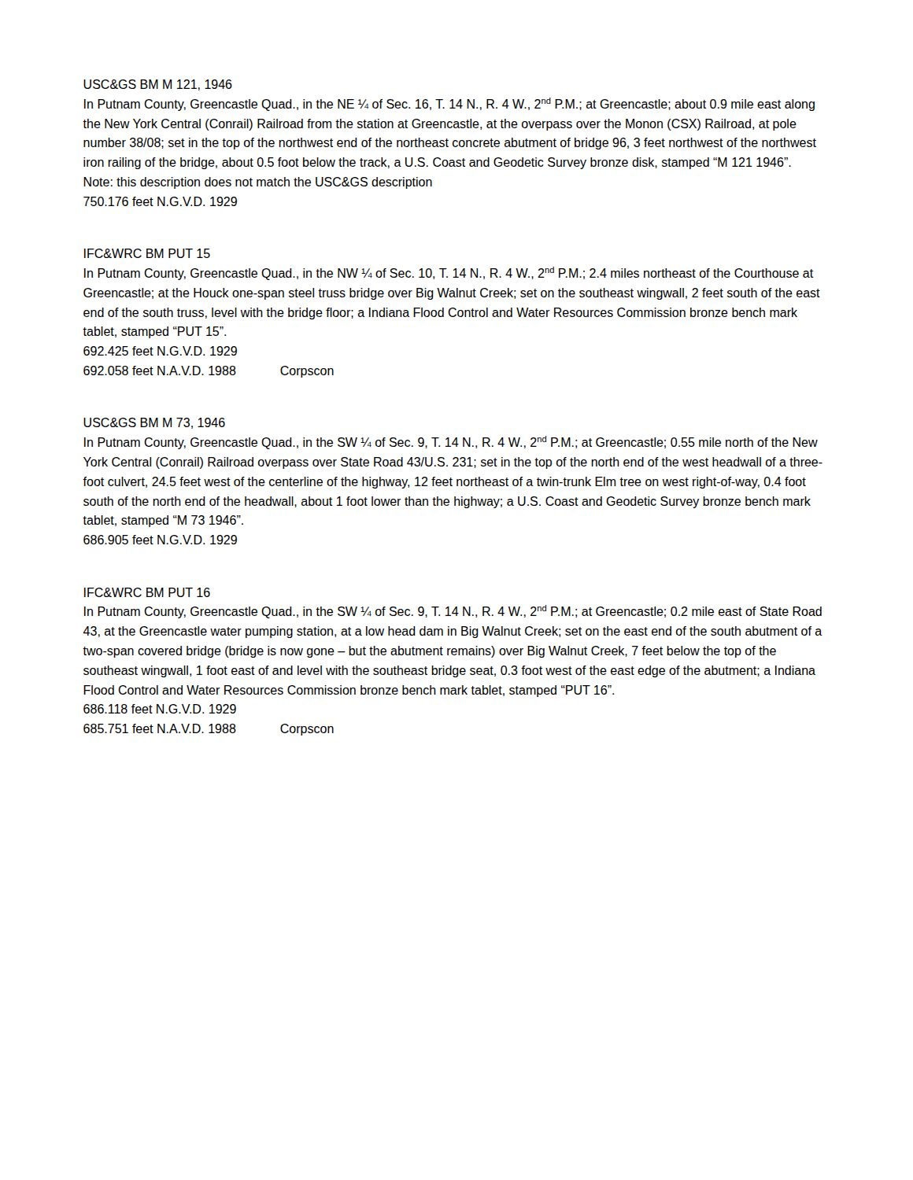USC&GS BM M 121, 1946
In Putnam County, Greencastle Quad., in the NE ¼ of Sec. 16, T. 14 N., R. 4 W., 2nd P.M.; at Greencastle; about 0.9 mile east along the New York Central (Conrail) Railroad from the station at Greencastle, at the overpass over the Monon (CSX) Railroad, at pole number 38/08; set in the top of the northwest end of the northeast concrete abutment of bridge 96, 3 feet northwest of the northwest iron railing of the bridge, about 0.5 foot below the track, a U.S. Coast and Geodetic Survey bronze disk, stamped “M 121 1946”.
Note: this description does not match the USC&GS description
750.176 feet N.G.V.D. 1929
IFC&WRC BM PUT 15
In Putnam County, Greencastle Quad., in the NW ¼ of Sec. 10, T. 14 N., R. 4 W., 2nd P.M.; 2.4 miles northeast of the Courthouse at Greencastle; at the Houck one-span steel truss bridge over Big Walnut Creek; set on the southeast wingwall, 2 feet south of the east end of the south truss, level with the bridge floor; a Indiana Flood Control and Water Resources Commission bronze bench mark tablet, stamped “PUT 15”.
692.425 feet N.G.V.D. 1929
692.058 feet N.A.V.D. 1988Corpscon
USC&GS BM M 73, 1946
In Putnam County, Greencastle Quad., in the SW ¼ of Sec. 9, T. 14 N., R. 4 W., 2nd P.M.; at Greencastle; 0.55 mile north of the New York Central (Conrail) Railroad overpass over State Road 43/U.S. 231; set in the top of the north end of the west headwall of a three-foot culvert, 24.5 feet west of the centerline of the highway, 12 feet northeast of a twin-trunk Elm tree on west right-of-way, 0.4 foot south of the north end of the headwall, about 1 foot lower than the highway; a U.S. Coast and Geodetic Survey bronze bench mark tablet, stamped “M 73 1946”.
686.905 feet N.G.V.D. 1929
IFC&WRC BM PUT 16
In Putnam County, Greencastle Quad., in the SW ¼ of Sec. 9, T. 14 N., R. 4 W., 2nd P.M.; at Greencastle; 0.2 mile east of State Road 43, at the Greencastle water pumping station, at a low head dam in Big Walnut Creek; set on the east end of the south abutment of a two-span covered bridge (bridge is now gone – but the abutment remains) over Big Walnut Creek, 7 feet below the top of the southeast wingwall, 1 foot east of and level with the southeast bridge seat, 0.3 foot west of the east edge of the abutment; a Indiana Flood Control and Water Resources Commission bronze bench mark tablet, stamped “PUT 16”.
686.118 feet N.G.V.D. 1929
685.751 feet N.A.V.D. 1988Corpscon